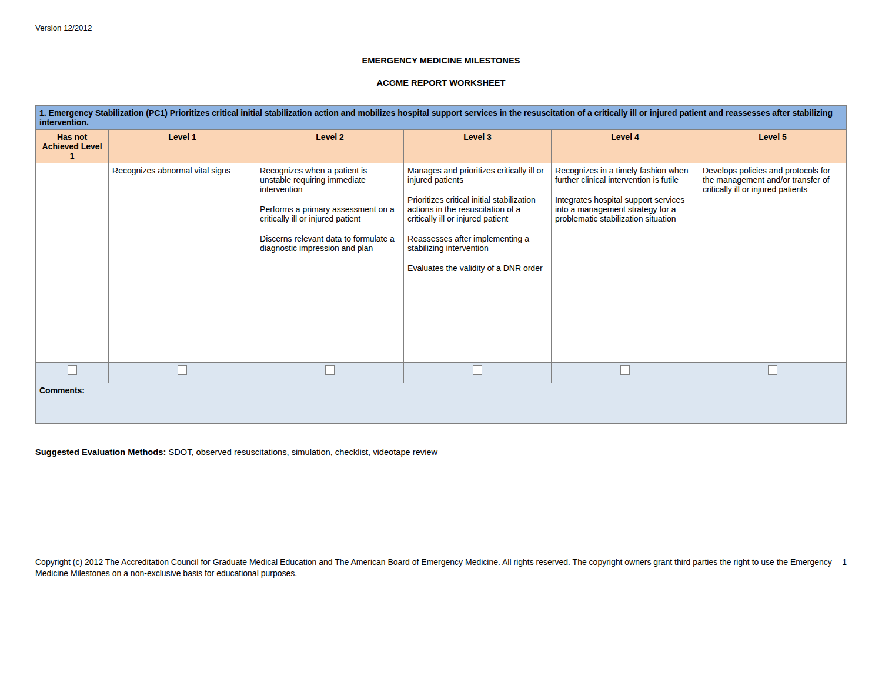Version 12/2012
EMERGENCY MEDICINE MILESTONES
ACGME REPORT WORKSHEET
| 1. Emergency Stabilization (PC1) Prioritizes critical initial stabilization action and mobilizes hospital support services in the resuscitation of a critically ill or injured patient and reassesses after stabilizing intervention. |
| Has not Achieved Level 1 | Level 1 | Level 2 | Level 3 | Level 4 | Level 5 |
| | Recognizes abnormal vital signs | Recognizes when a patient is unstable requiring immediate intervention Performs a primary assessment on a critically ill or injured patient Discerns relevant data to formulate a diagnostic impression and plan | Manages and prioritizes critically ill or injured patients Prioritizes critical initial stabilization actions in the resuscitation of a critically ill or injured patient Reassesses after implementing a stabilizing intervention Evaluates the validity of a DNR order | Recognizes in a timely fashion when further clinical intervention is futile Integrates hospital support services into a management strategy for a problematic stabilization situation | Develops policies and protocols for the management and/or transfer of critically ill or injured patients |
| Comments: |
Suggested Evaluation Methods: SDOT, observed resuscitations, simulation, checklist, videotape review
1 Copyright (c) 2012 The Accreditation Council for Graduate Medical Education and The American Board of Emergency Medicine. All rights reserved. The copyright owners grant third parties the right to use the Emergency Medicine Milestones on a non-exclusive basis for educational purposes.